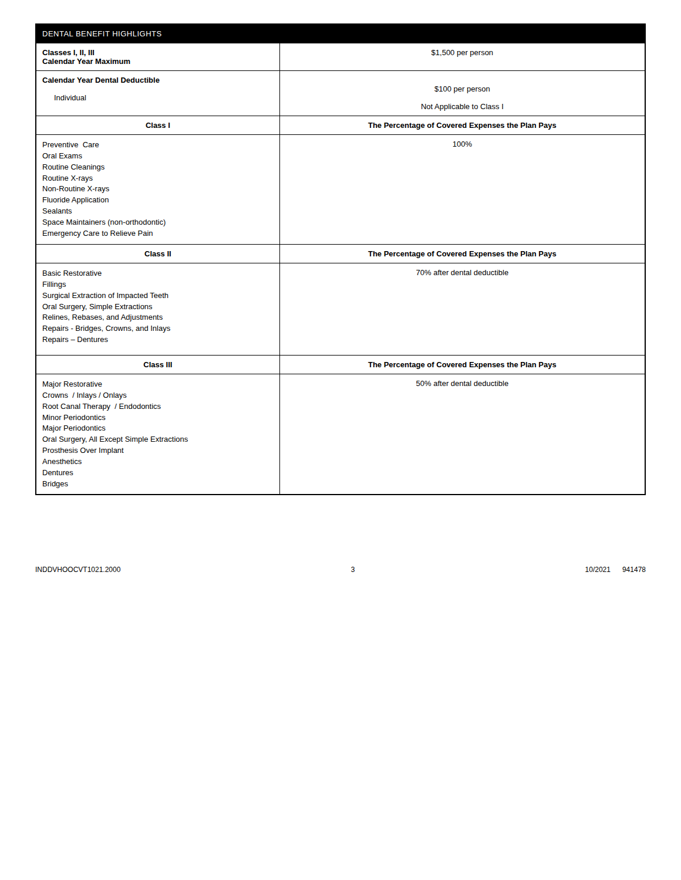| DENTAL BENEFIT HIGHLIGHTS | | |
| Classes I, II, III Calendar Year Maximum | $1,500 per person |
| Calendar Year Dental Deductible Individual | $100 per person Not Applicable to Class I |
| Class I | The Percentage of Covered Expenses the Plan Pays |
| Preventive Care Oral Exams Routine Cleanings Routine X-rays Non-Routine X-rays Fluoride Application Sealants Space Maintainers (non-orthodontic) Emergency Care to Relieve Pain | 100% |
| Class II | The Percentage of Covered Expenses the Plan Pays |
| Basic Restorative Fillings Surgical Extraction of Impacted Teeth Oral Surgery, Simple Extractions Relines, Rebases, and Adjustments Repairs - Bridges, Crowns, and Inlays Repairs – Dentures | 70% after dental deductible |
| Class III | The Percentage of Covered Expenses the Plan Pays |
| Major Restorative Crowns / Inlays / Onlays Root Canal Therapy / Endodontics Minor Periodontics Major Periodontics Oral Surgery, All Except Simple Extractions Prosthesis Over Implant Anesthetics Dentures Bridges | 50% after dental deductible |
INDDVHOOCVT1021.2000
3
10/2021 941478